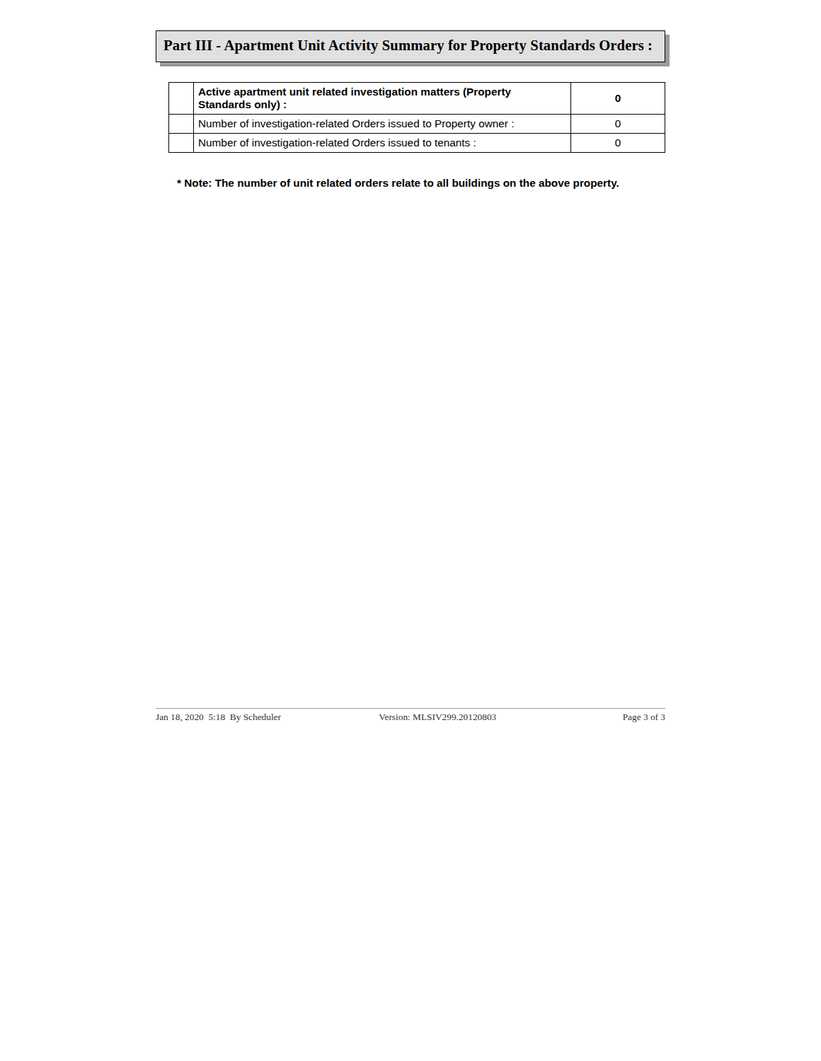Part III - Apartment Unit Activity Summary for Property Standards Orders :
| | Active apartment unit related investigation matters (Property Standards only) : | 0 |
| | Number of investigation-related Orders issued to Property owner : | 0 |
| | Number of investigation-related Orders issued to tenants : | 0 |
* Note: The number of unit related orders relate to all buildings on the above property.
Jan 18, 2020 5:18 By Scheduler
Version: MLSIV299.20120803
Page 3 of 3